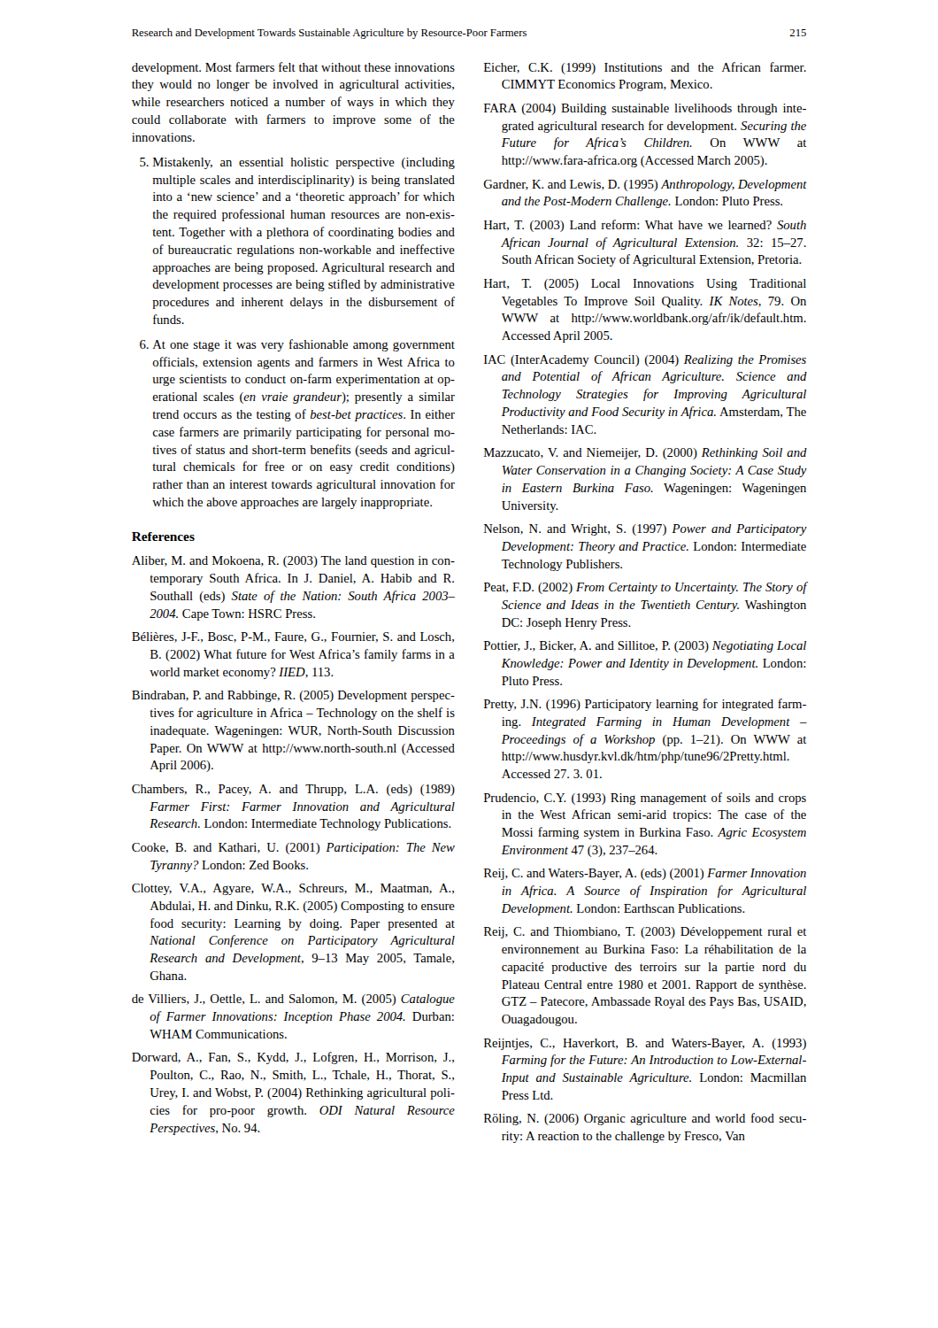Research and Development Towards Sustainable Agriculture by Resource-Poor Farmers 215
development. Most farmers felt that without these innovations they would no longer be involved in agricultural activities, while researchers noticed a number of ways in which they could collaborate with farmers to improve some of the innovations.
Mistakenly, an essential holistic perspective (including multiple scales and interdisciplinarity) is being translated into a ‘new science’ and a ‘theoretic approach’ for which the required professional human resources are non-existent. Together with a plethora of coordinating bodies and of bureaucratic regulations non-workable and ineffective approaches are being proposed. Agricultural research and development processes are being stifled by administrative procedures and inherent delays in the disbursement of funds.
At one stage it was very fashionable among government officials, extension agents and farmers in West Africa to urge scientists to conduct on-farm experimentation at operational scales (en vraie grandeur); presently a similar trend occurs as the testing of best-bet practices. In either case farmers are primarily participating for personal motives of status and short-term benefits (seeds and agricultural chemicals for free or on easy credit conditions) rather than an interest towards agricultural innovation for which the above approaches are largely inappropriate.
References
Aliber, M. and Mokoena, R. (2003) The land question in contemporary South Africa. In J. Daniel, A. Habib and R. Southall (eds) State of the Nation: South Africa 2003–2004. Cape Town: HSRC Press.
Bélières, J-F., Bosc, P-M., Faure, G., Fournier, S. and Losch, B. (2002) What future for West Africa’s family farms in a world market economy? IIED, 113.
Bindraban, P. and Rabbinge, R. (2005) Development perspectives for agriculture in Africa – Technology on the shelf is inadequate. Wageningen: WUR, North-South Discussion Paper. On WWW at http://www.north-south.nl (Accessed April 2006).
Chambers, R., Pacey, A. and Thrupp, L.A. (eds) (1989) Farmer First: Farmer Innovation and Agricultural Research. London: Intermediate Technology Publications.
Cooke, B. and Kathari, U. (2001) Participation: The New Tyranny? London: Zed Books.
Clottey, V.A., Agyare, W.A., Schreurs, M., Maatman, A., Abdulai, H. and Dinku, R.K. (2005) Composting to ensure food security: Learning by doing. Paper presented at National Conference on Participatory Agricultural Research and Development, 9–13 May 2005, Tamale, Ghana.
de Villiers, J., Oettle, L. and Salomon, M. (2005) Catalogue of Farmer Innovations: Inception Phase 2004. Durban: WHAM Communications.
Dorward, A., Fan, S., Kydd, J., Lofgren, H., Morrison, J., Poulton, C., Rao, N., Smith, L., Tchale, H., Thorat, S., Urey, I. and Wobst, P. (2004) Rethinking agricultural policies for pro-poor growth. ODI Natural Resource Perspectives, No. 94.
Eicher, C.K. (1999) Institutions and the African farmer. CIMMYT Economics Program, Mexico.
FARA (2004) Building sustainable livelihoods through integrated agricultural research for development. Securing the Future for Africa’s Children. On WWW at http://www.fara-africa.org (Accessed March 2005).
Gardner, K. and Lewis, D. (1995) Anthropology, Development and the Post-Modern Challenge. London: Pluto Press.
Hart, T. (2003) Land reform: What have we learned? South African Journal of Agricultural Extension. 32: 15–27. South African Society of Agricultural Extension, Pretoria.
Hart, T. (2005) Local Innovations Using Traditional Vegetables To Improve Soil Quality. IK Notes, 79. On WWW at http://www.worldbank.org/afr/ik/default.htm. Accessed April 2005.
IAC (InterAcademy Council) (2004) Realizing the Promises and Potential of African Agriculture. Science and Technology Strategies for Improving Agricultural Productivity and Food Security in Africa. Amsterdam, The Netherlands: IAC.
Mazzucato, V. and Niemeijer, D. (2000) Rethinking Soil and Water Conservation in a Changing Society: A Case Study in Eastern Burkina Faso. Wageningen: Wageningen University.
Nelson, N. and Wright, S. (1997) Power and Participatory Development: Theory and Practice. London: Intermediate Technology Publishers.
Peat, F.D. (2002) From Certainty to Uncertainty. The Story of Science and Ideas in the Twentieth Century. Washington DC: Joseph Henry Press.
Pottier, J., Bicker, A. and Sillitoe, P. (2003) Negotiating Local Knowledge: Power and Identity in Development. London: Pluto Press.
Pretty, J.N. (1996) Participatory learning for integrated farming. Integrated Farming in Human Development – Proceedings of a Workshop (pp. 1–21). On WWW at http://www.husdyr.kvl.dk/htm/php/tune96/2Pretty.html. Accessed 27. 3. 01.
Prudencio, C.Y. (1993) Ring management of soils and crops in the West African semi-arid tropics: The case of the Mossi farming system in Burkina Faso. Agric Ecosystem Environment 47 (3), 237–264.
Reij, C. and Waters-Bayer, A. (eds) (2001) Farmer Innovation in Africa. A Source of Inspiration for Agricultural Development. London: Earthscan Publications.
Reij, C. and Thiombiano, T. (2003) Développement rural et environnement au Burkina Faso: La réhabilitation de la capacité productive des terroirs sur la partie nord du Plateau Central entre 1980 et 2001. Rapport de synthèse. GTZ – Patecore, Ambassade Royal des Pays Bas, USAID, Ouagadougou.
Reijntjes, C., Haverkort, B. and Waters-Bayer, A. (1993) Farming for the Future: An Introduction to Low-External-Input and Sustainable Agriculture. London: Macmillan Press Ltd.
Röling, N. (2006) Organic agriculture and world food security: A reaction to the challenge by Fresco, Van